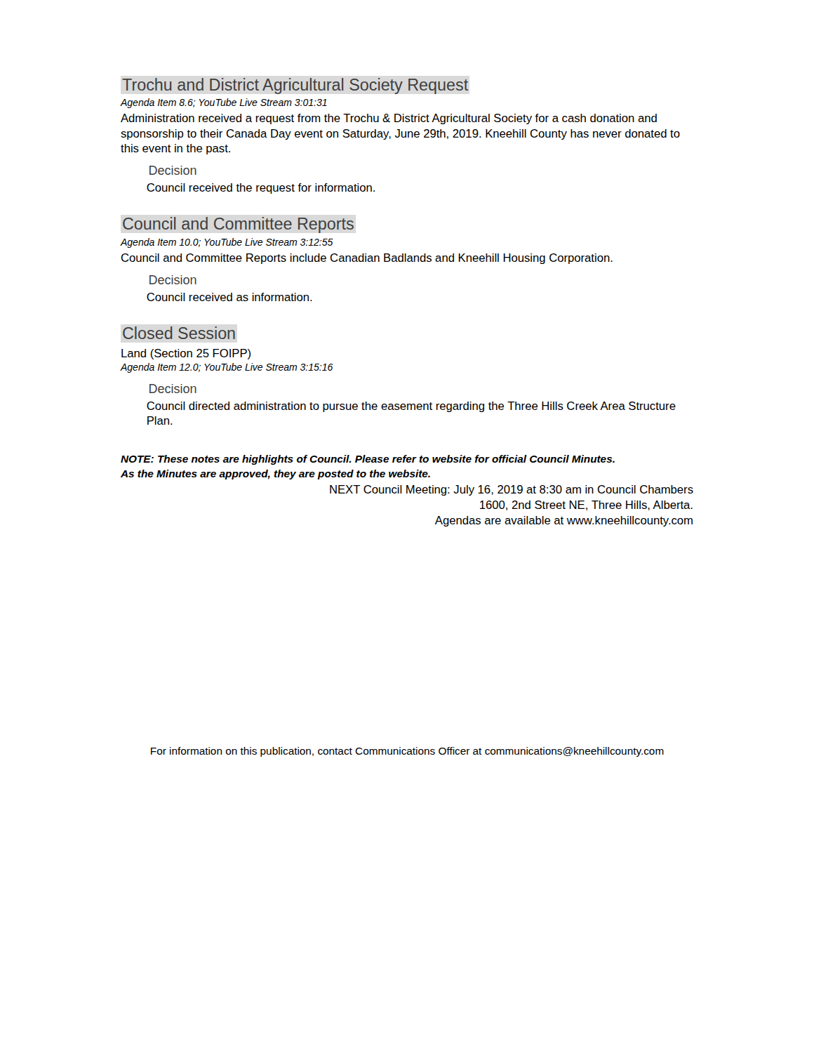Trochu and District Agricultural Society Request
Agenda Item 8.6; YouTube Live Stream 3:01:31
Administration received a request from the Trochu & District Agricultural Society for a cash donation and sponsorship to their Canada Day event on Saturday, June 29th, 2019. Kneehill County has never donated to this event in the past.
Decision
Council received the request for information.
Council and Committee Reports
Agenda Item 10.0; YouTube Live Stream 3:12:55
Council and Committee Reports include Canadian Badlands and Kneehill Housing Corporation.
Decision
Council received as information.
Closed Session
Land (Section 25 FOIPP)
Agenda Item 12.0; YouTube Live Stream 3:15:16
Decision
Council directed administration to pursue the easement regarding the Three Hills Creek Area Structure Plan.
NOTE: These notes are highlights of Council. Please refer to website for official Council Minutes.
As the Minutes are approved, they are posted to the website.
NEXT Council Meeting: July 16, 2019 at 8:30 am in Council Chambers
1600, 2nd Street NE, Three Hills, Alberta.
Agendas are available at www.kneehillcounty.com
For information on this publication, contact Communications Officer at communications@kneehillcounty.com